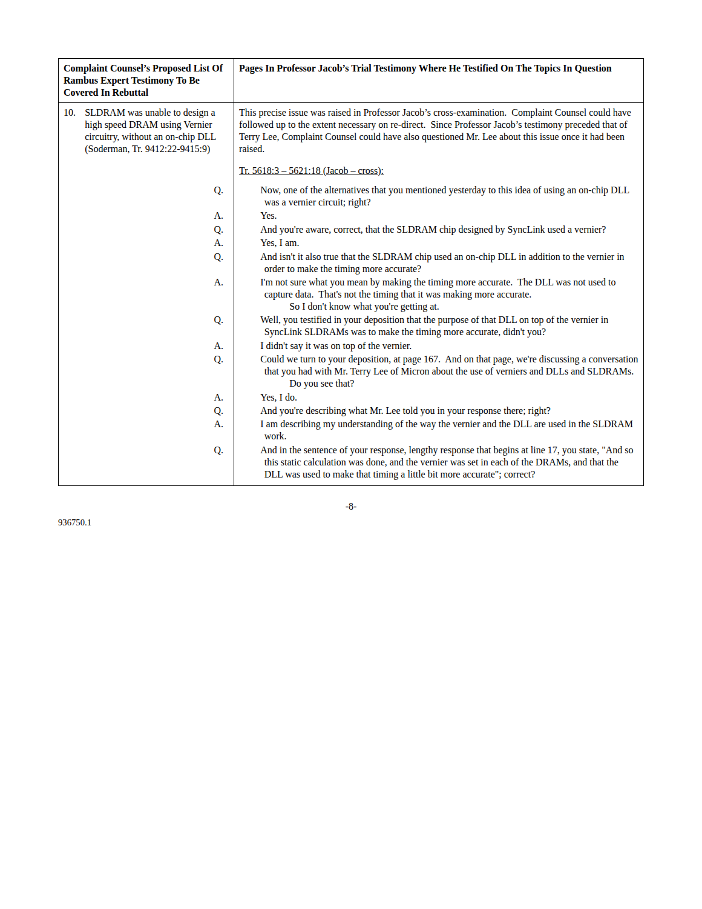| Complaint Counsel’s Proposed List Of Rambus Expert Testimony To Be Covered In Rebuttal | Pages In Professor Jacob’s Trial Testimony Where He Testified On The Topics In Question |
| --- | --- |
| 10. SLDRAM was unable to design a high speed DRAM using Vernier circuitry, without an on-chip DLL (Soderman, Tr. 9412:22-9415:9) | This precise issue was raised in Professor Jacob’s cross-examination. Complaint Counsel could have followed up to the extent necessary on re-direct. Since Professor Jacob’s testimony preceded that of Terry Lee, Complaint Counsel could have also questioned Mr. Lee about this issue once it had been raised. Tr. 5618:3 – 5621:18 (Jacob – cross): Q. Now, one of the alternatives that you mentioned yesterday to this idea of using an on-chip DLL was a vernier circuit; right? A. Yes. Q. And you're aware, correct, that the SLDRAM chip designed by SyncLink used a vernier? A. Yes, I am. Q. And isn't it also true that the SLDRAM chip used an on-chip DLL in addition to the vernier in order to make the timing more accurate? A. I'm not sure what you mean by making the timing more accurate. The DLL was not used to capture data. That's not the timing that it was making more accurate. So I don't know what you're getting at. Q. Well, you testified in your deposition that the purpose of that DLL on top of the vernier in SyncLink SLDRAMs was to make the timing more accurate, didn't you? A. I didn't say it was on top of the vernier. Q. Could we turn to your deposition, at page 167. And on that page, we're discussing a conversation that you had with Mr. Terry Lee of Micron about the use of verniers and DLLs and SLDRAMs. Do you see that? A. Yes, I do. Q. And you're describing what Mr. Lee told you in your response there; right? A. I am describing my understanding of the way the vernier and the DLL are used in the SLDRAM work. Q. And in the sentence of your response, lengthy response that begins at line 17, you state, "And so this static calculation was done, and the vernier was set in each of the DRAMs, and that the DLL was used to make that timing a little bit more accurate"; correct? |
-8-
936750.1